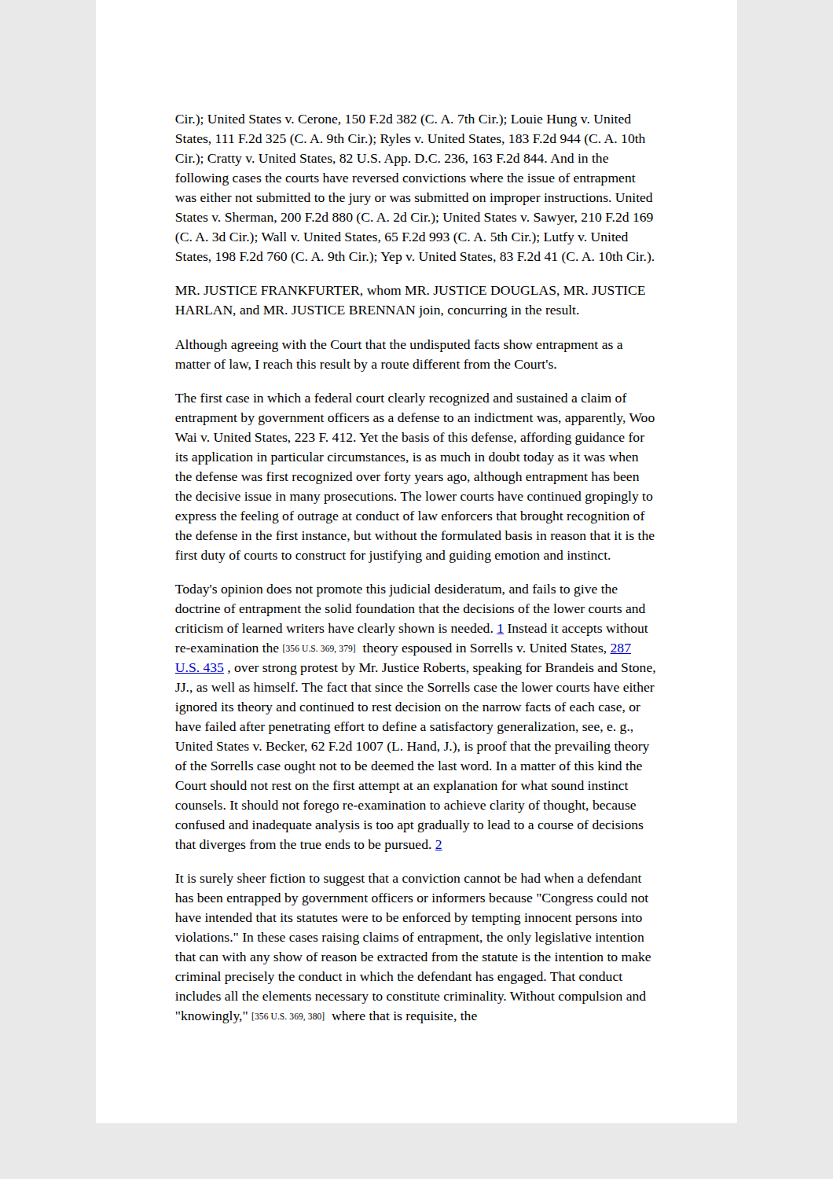Cir.); United States v. Cerone, 150 F.2d 382 (C. A. 7th Cir.); Louie Hung v. United States, 111 F.2d 325 (C. A. 9th Cir.); Ryles v. United States, 183 F.2d 944 (C. A. 10th Cir.); Cratty v. United States, 82 U.S. App. D.C. 236, 163 F.2d 844. And in the following cases the courts have reversed convictions where the issue of entrapment was either not submitted to the jury or was submitted on improper instructions. United States v. Sherman, 200 F.2d 880 (C. A. 2d Cir.); United States v. Sawyer, 210 F.2d 169 (C. A. 3d Cir.); Wall v. United States, 65 F.2d 993 (C. A. 5th Cir.); Lutfy v. United States, 198 F.2d 760 (C. A. 9th Cir.); Yep v. United States, 83 F.2d 41 (C. A. 10th Cir.).
MR. JUSTICE FRANKFURTER, whom MR. JUSTICE DOUGLAS, MR. JUSTICE HARLAN, and MR. JUSTICE BRENNAN join, concurring in the result.
Although agreeing with the Court that the undisputed facts show entrapment as a matter of law, I reach this result by a route different from the Court's.
The first case in which a federal court clearly recognized and sustained a claim of entrapment by government officers as a defense to an indictment was, apparently, Woo Wai v. United States, 223 F. 412. Yet the basis of this defense, affording guidance for its application in particular circumstances, is as much in doubt today as it was when the defense was first recognized over forty years ago, although entrapment has been the decisive issue in many prosecutions. The lower courts have continued gropingly to express the feeling of outrage at conduct of law enforcers that brought recognition of the defense in the first instance, but without the formulated basis in reason that it is the first duty of courts to construct for justifying and guiding emotion and instinct.
Today's opinion does not promote this judicial desideratum, and fails to give the doctrine of entrapment the solid foundation that the decisions of the lower courts and criticism of learned writers have clearly shown is needed. 1 Instead it accepts without re-examination the [356 U.S. 369, 379] theory espoused in Sorrells v. United States, 287 U.S. 435 , over strong protest by Mr. Justice Roberts, speaking for Brandeis and Stone, JJ., as well as himself. The fact that since the Sorrells case the lower courts have either ignored its theory and continued to rest decision on the narrow facts of each case, or have failed after penetrating effort to define a satisfactory generalization, see, e. g., United States v. Becker, 62 F.2d 1007 (L. Hand, J.), is proof that the prevailing theory of the Sorrells case ought not to be deemed the last word. In a matter of this kind the Court should not rest on the first attempt at an explanation for what sound instinct counsels. It should not forego re-examination to achieve clarity of thought, because confused and inadequate analysis is too apt gradually to lead to a course of decisions that diverges from the true ends to be pursued. 2
It is surely sheer fiction to suggest that a conviction cannot be had when a defendant has been entrapped by government officers or informers because "Congress could not have intended that its statutes were to be enforced by tempting innocent persons into violations." In these cases raising claims of entrapment, the only legislative intention that can with any show of reason be extracted from the statute is the intention to make criminal precisely the conduct in which the defendant has engaged. That conduct includes all the elements necessary to constitute criminality. Without compulsion and "knowingly," [356 U.S. 369, 380] where that is requisite, the